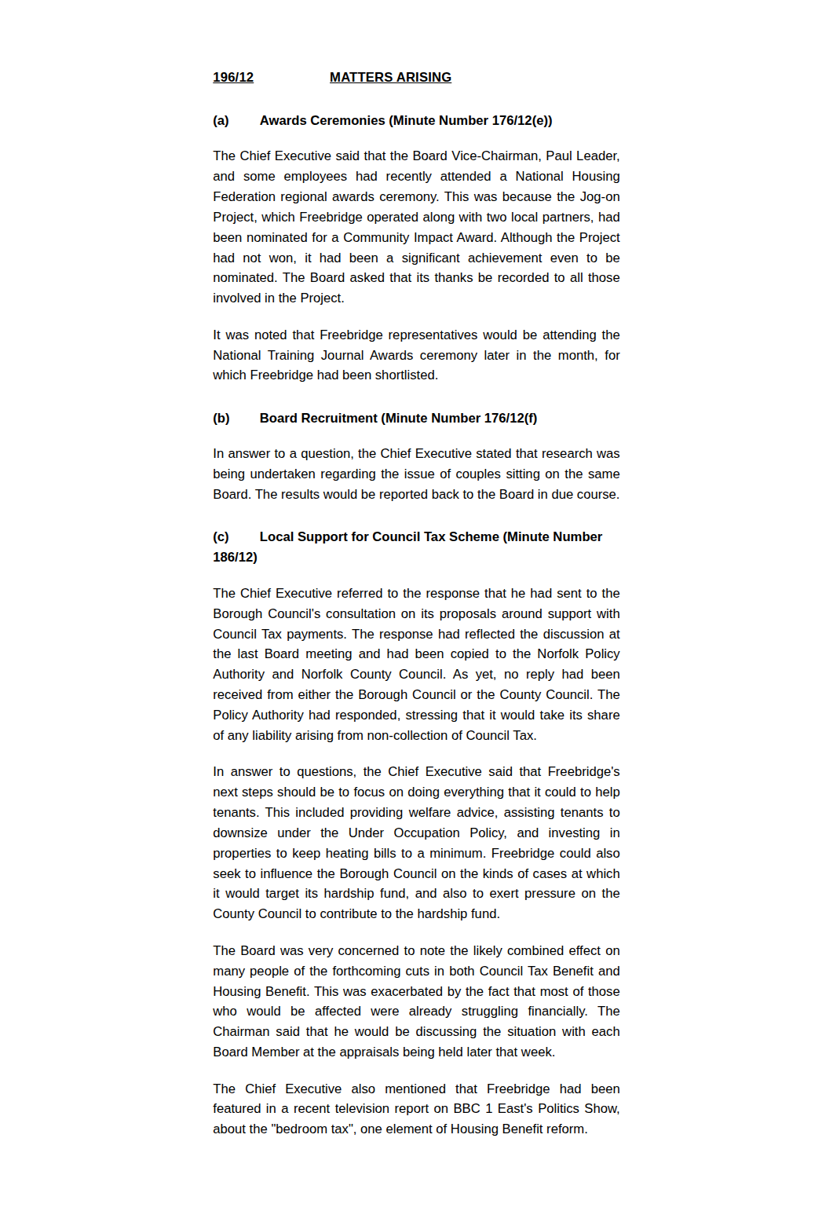196/12 MATTERS ARISING
(a) Awards Ceremonies (Minute Number 176/12(e))
The Chief Executive said that the Board Vice-Chairman, Paul Leader, and some employees had recently attended a National Housing Federation regional awards ceremony. This was because the Jog-on Project, which Freebridge operated along with two local partners, had been nominated for a Community Impact Award. Although the Project had not won, it had been a significant achievement even to be nominated. The Board asked that its thanks be recorded to all those involved in the Project.
It was noted that Freebridge representatives would be attending the National Training Journal Awards ceremony later in the month, for which Freebridge had been shortlisted.
(b) Board Recruitment (Minute Number 176/12(f)
In answer to a question, the Chief Executive stated that research was being undertaken regarding the issue of couples sitting on the same Board. The results would be reported back to the Board in due course.
(c) Local Support for Council Tax Scheme (Minute Number 186/12)
The Chief Executive referred to the response that he had sent to the Borough Council's consultation on its proposals around support with Council Tax payments. The response had reflected the discussion at the last Board meeting and had been copied to the Norfolk Policy Authority and Norfolk County Council. As yet, no reply had been received from either the Borough Council or the County Council. The Policy Authority had responded, stressing that it would take its share of any liability arising from non-collection of Council Tax.
In answer to questions, the Chief Executive said that Freebridge's next steps should be to focus on doing everything that it could to help tenants. This included providing welfare advice, assisting tenants to downsize under the Under Occupation Policy, and investing in properties to keep heating bills to a minimum. Freebridge could also seek to influence the Borough Council on the kinds of cases at which it would target its hardship fund, and also to exert pressure on the County Council to contribute to the hardship fund.
The Board was very concerned to note the likely combined effect on many people of the forthcoming cuts in both Council Tax Benefit and Housing Benefit. This was exacerbated by the fact that most of those who would be affected were already struggling financially. The Chairman said that he would be discussing the situation with each Board Member at the appraisals being held later that week.
The Chief Executive also mentioned that Freebridge had been featured in a recent television report on BBC 1 East's Politics Show, about the "bedroom tax", one element of Housing Benefit reform.